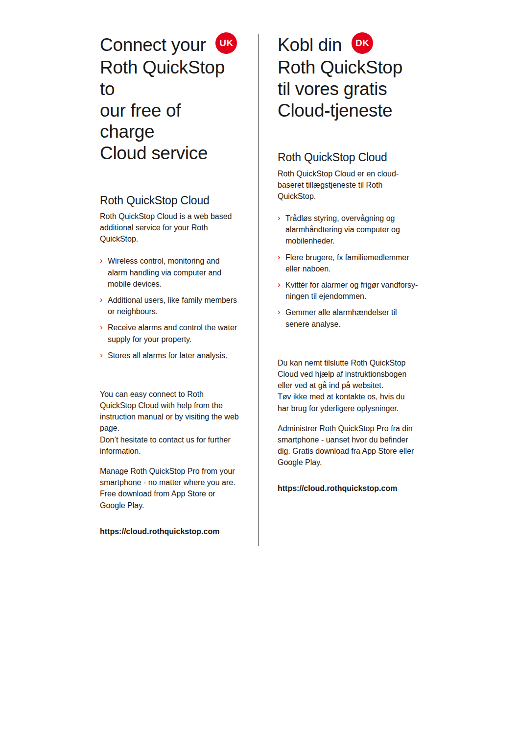Connect your UK
Roth QuickStop to
our free of charge
Cloud service
Roth QuickStop Cloud
Roth QuickStop Cloud is a web based additional service for your Roth QuickStop.
Wireless control, monitoring and alarm handling via computer and mobile devices.
Additional users, like family members or neighbours.
Receive alarms and control the water supply for your property.
Stores all alarms for later analysis.
You can easy connect to Roth QuickStop Cloud with help from the instruction manual or by visiting the web page.
Don’t hesitate to contact us for further information.
Manage Roth QuickStop Pro from your smartphone - no matter where you are. Free download from App Store or Google Play.
https://cloud.rothquickstop.com
Kobl din DK
Roth QuickStop
til vores gratis
Cloud-tjeneste
Roth QuickStop Cloud
Roth QuickStop Cloud er en cloud-baseret tillægstjeneste til Roth QuickStop.
Trådløs styring, overvågning og alarm­håndtering via computer og mobilenheder.
Flere brugere, fx familiemedlemmer eller naboen.
Kvittér for alarmer og frigør vandforsy­ningen til ejendommen.
Gemmer alle alarmhændelser til senere analyse.
Du kan nemt tilslutte Roth QuickStop Cloud ved hjælp af instruktionsbogen eller ved at gå ind på websitet.
Tøv ikke med at kontakte os, hvis du har brug for yderligere oplysninger.
Administrer Roth QuickStop Pro fra din smartphone - uanset hvor du befinder dig. Gratis download fra App Store eller Google Play.
https://cloud.rothquickstop.com